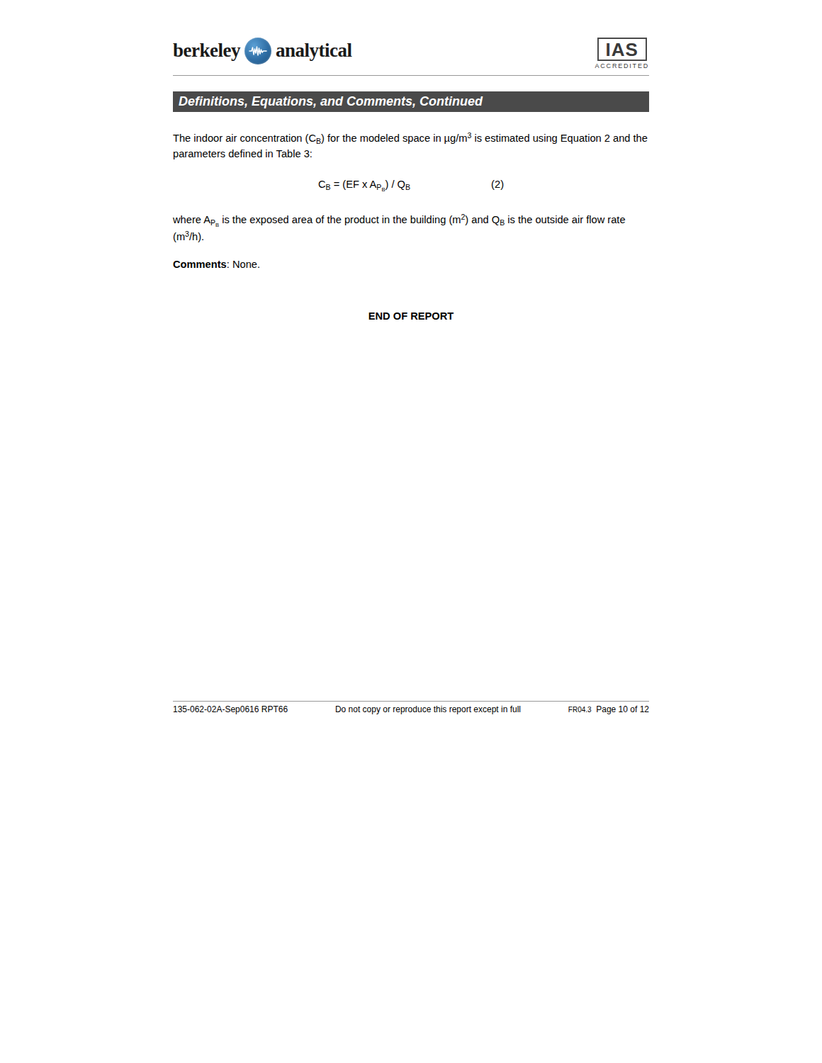berkeley analytical
IAS
ACCREDITED
Definitions, Equations, and Comments, Continued
The indoor air concentration (CB) for the modeled space in µg/m3 is estimated using Equation 2 and the parameters defined in Table 3:
CB = (EF x APB) / QB (2)
where APB is the exposed area of the product in the building (m2) and QB is the outside air flow rate (m3/h).
Comments: None.
END OF REPORT
135-062-02A-Sep0616 RPT66
Do not copy or reproduce this report except in full
FR04.3 Page 10 of 12